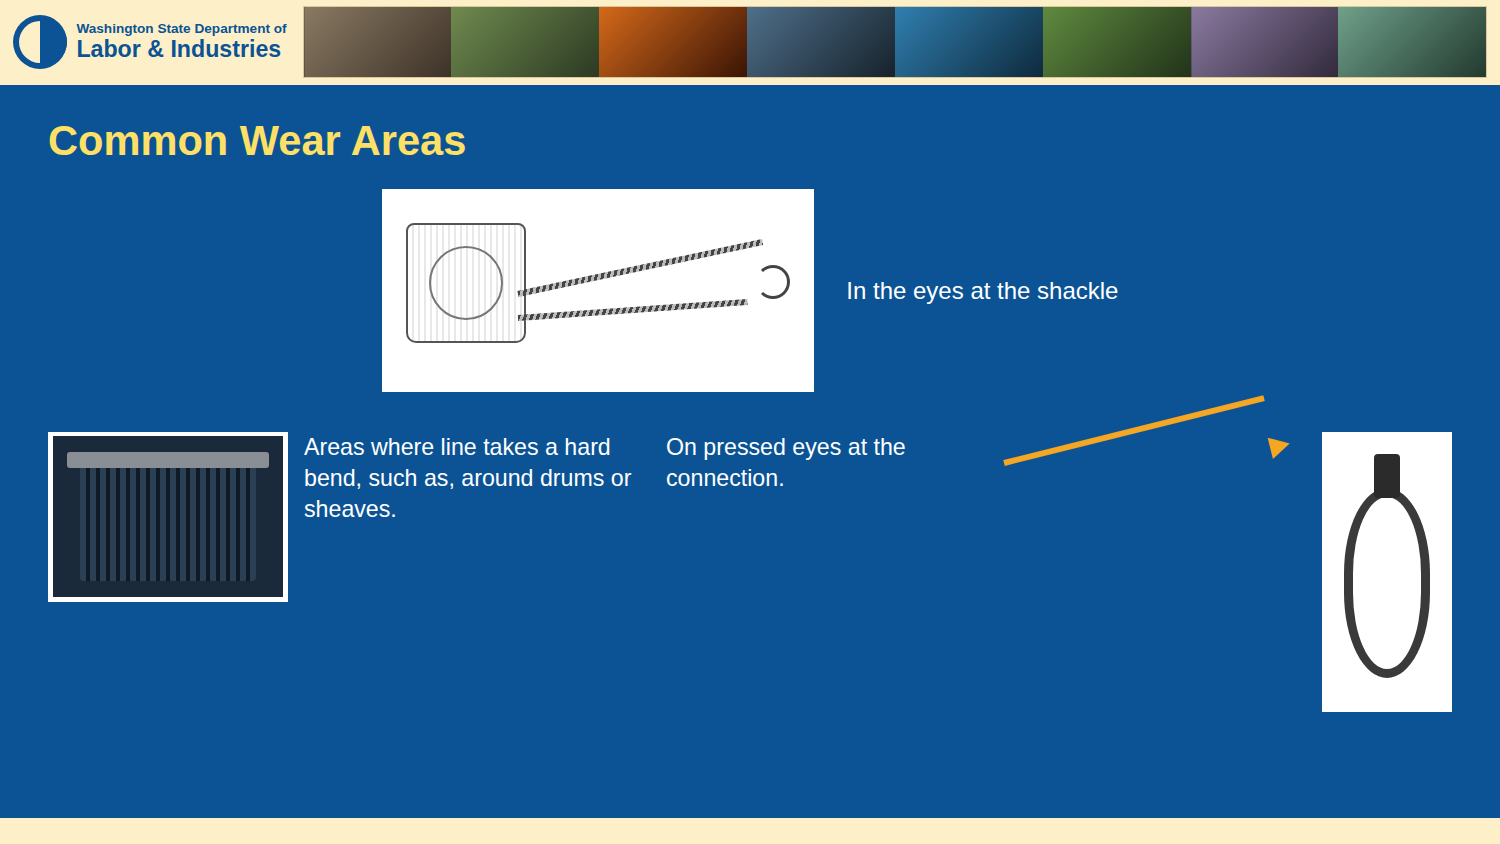Washington State Department of
Labor & Industries
Common Wear Areas
In the eyes at the shackle
Areas where line takes a hard bend, such as, around drums or sheaves.
On pressed eyes at the connection.